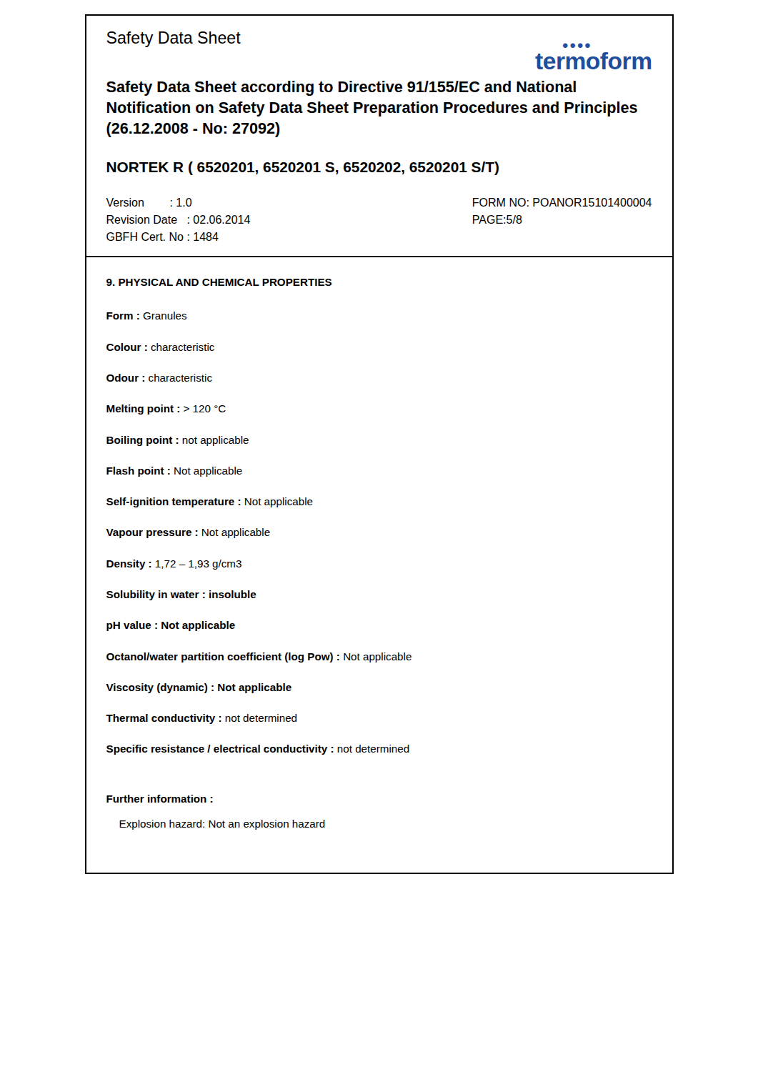Safety Data Sheet
•••• termoform
Safety Data Sheet according to Directive 91/155/EC and National Notification on Safety Data Sheet Preparation Procedures and Principles (26.12.2008 - No: 27092)
NORTEK R ( 6520201, 6520201 S, 6520202, 6520201 S/T)
Version : 1.0 Revision Date : 02.06.2014 GBFH Cert. No : 1484
FORM NO: POANOR15101400004 PAGE:5/8
9. PHYSICAL AND CHEMICAL PROPERTIES
Form : Granules
Colour : characteristic
Odour : characteristic
Melting point : > 120 °C
Boiling point : not applicable
Flash point : Not applicable
Self-ignition temperature : Not applicable
Vapour pressure : Not applicable
Density : 1,72 – 1,93 g/cm3
Solubility in water : insoluble
pH value : Not applicable
Octanol/water partition coefficient (log Pow) : Not applicable
Viscosity (dynamic) : Not applicable
Thermal conductivity : not determined
Specific resistance / electrical conductivity : not determined
Further information :
Explosion hazard: Not an explosion hazard